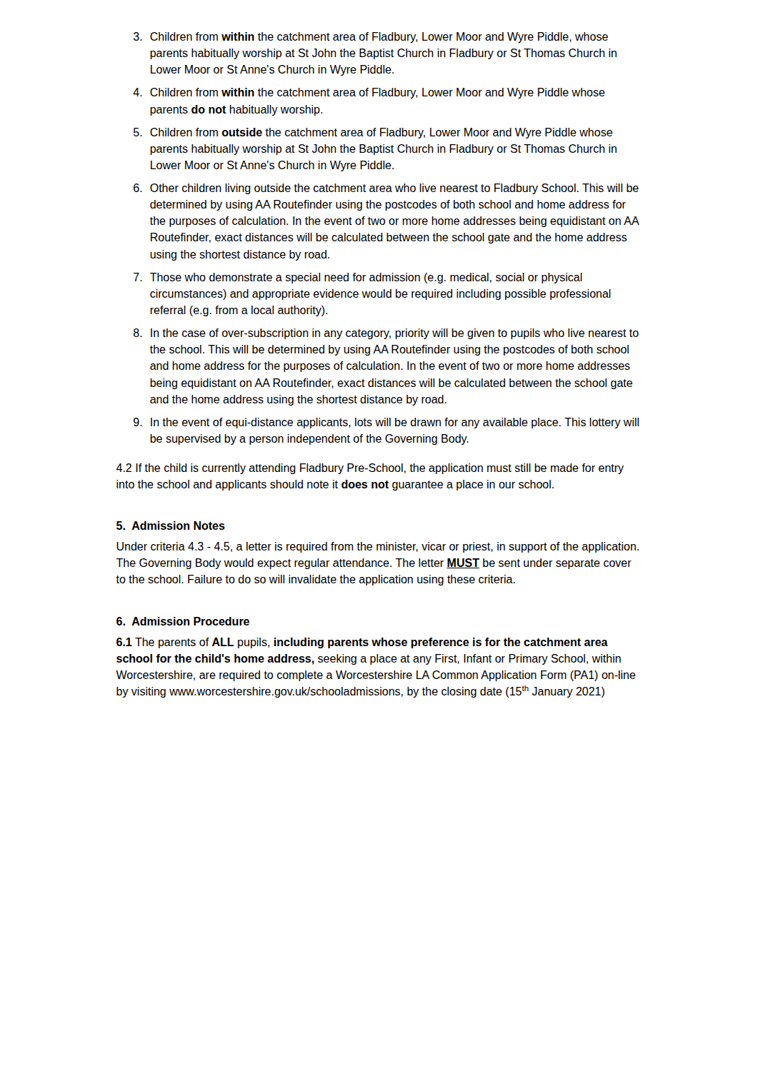Children from within the catchment area of Fladbury, Lower Moor and Wyre Piddle, whose parents habitually worship at St John the Baptist Church in Fladbury or St Thomas Church in Lower Moor or St Anne's Church in Wyre Piddle.
Children from within the catchment area of Fladbury, Lower Moor and Wyre Piddle whose parents do not habitually worship.
Children from outside the catchment area of Fladbury, Lower Moor and Wyre Piddle whose parents habitually worship at St John the Baptist Church in Fladbury or St Thomas Church in Lower Moor or St Anne's Church in Wyre Piddle.
Other children living outside the catchment area who live nearest to Fladbury School. This will be determined by using AA Routefinder using the postcodes of both school and home address for the purposes of calculation. In the event of two or more home addresses being equidistant on AA Routefinder, exact distances will be calculated between the school gate and the home address using the shortest distance by road.
Those who demonstrate a special need for admission (e.g. medical, social or physical circumstances) and appropriate evidence would be required including possible professional referral (e.g. from a local authority).
In the case of over-subscription in any category, priority will be given to pupils who live nearest to the school. This will be determined by using AA Routefinder using the postcodes of both school and home address for the purposes of calculation. In the event of two or more home addresses being equidistant on AA Routefinder, exact distances will be calculated between the school gate and the home address using the shortest distance by road.
In the event of equi-distance applicants, lots will be drawn for any available place. This lottery will be supervised by a person independent of the Governing Body.
4.2 If the child is currently attending Fladbury Pre-School, the application must still be made for entry into the school and applicants should note it does not guarantee a place in our school.
5. Admission Notes
Under criteria 4.3 - 4.5, a letter is required from the minister, vicar or priest, in support of the application. The Governing Body would expect regular attendance. The letter MUST be sent under separate cover to the school. Failure to do so will invalidate the application using these criteria.
6. Admission Procedure
6.1 The parents of ALL pupils, including parents whose preference is for the catchment area school for the child's home address, seeking a place at any First, Infant or Primary School, within Worcestershire, are required to complete a Worcestershire LA Common Application Form (PA1) on-line by visiting www.worcestershire.gov.uk/schooladmissions, by the closing date (15th January 2021)